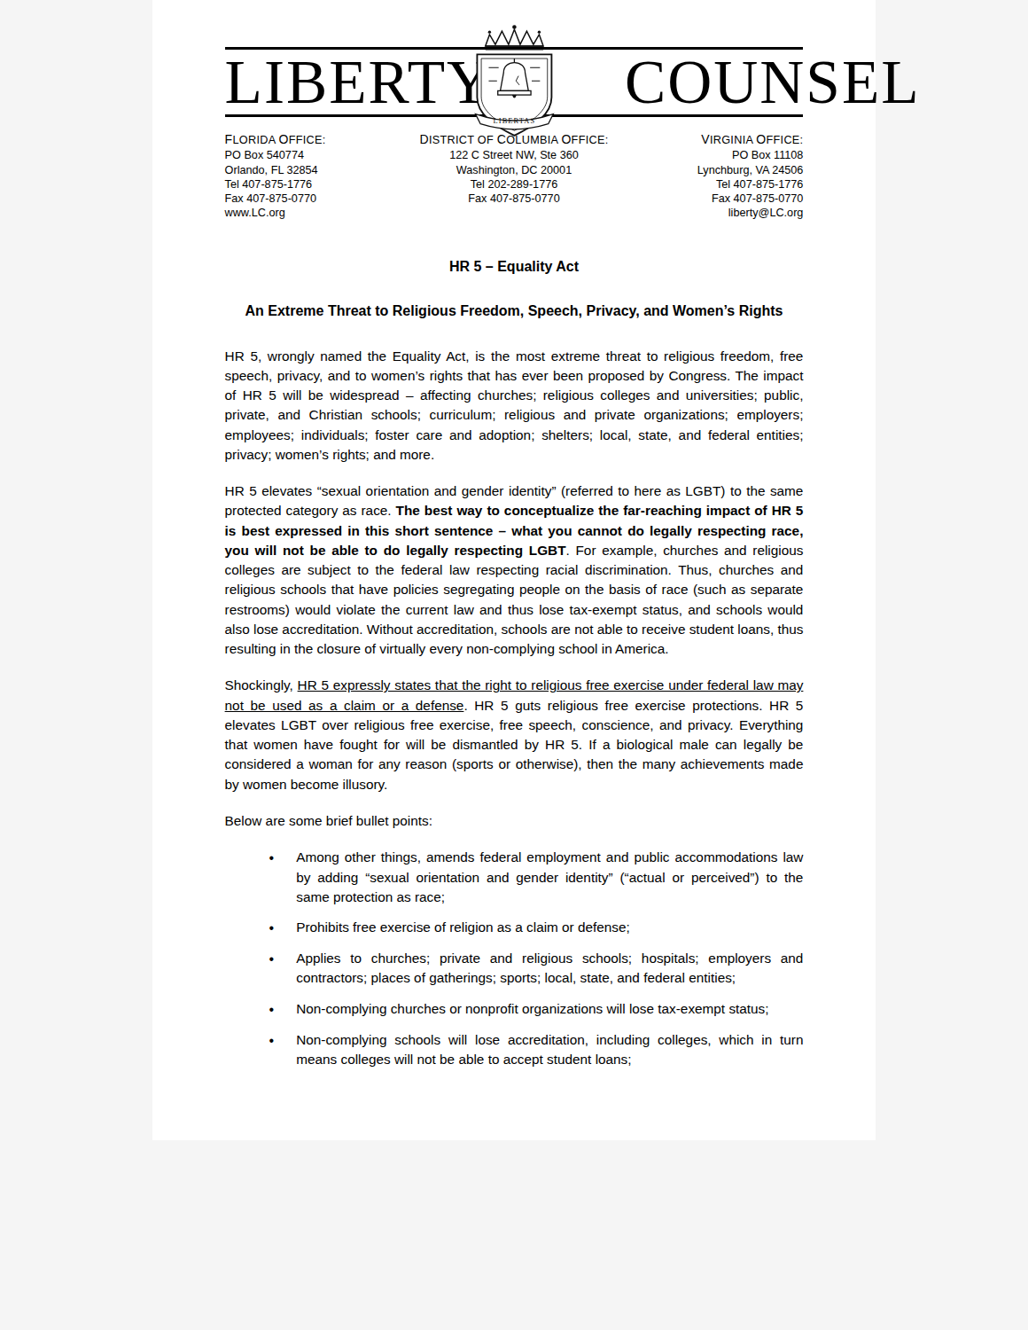LIBERTY COUNSEL
LIBERTAS
| F LORIDA O FFICE: | D ISTRICT OF C OLUMBIA O FFICE: | V IRGINIA O FFICE: |
| PO Box 540774 Orlando, FL 32854 Tel 407-875-1776 Fax 407-875-0770 www.LC.org | 122 C Street NW, Ste 360 Washington, DC 20001 Tel 202-289-1776 Fax 407-875-0770 | PO Box 11108 Lynchburg, VA 24506 Tel 407-875-1776 Fax 407-875-0770 liberty@LC.org |
HR 5 – Equality Act
An Extreme Threat to Religious Freedom, Speech, Privacy, and Women’s Rights
HR 5, wrongly named the Equality Act, is the most extreme threat to religious freedom, free speech, privacy, and to women’s rights that has ever been proposed by Congress. The impact of HR 5 will be widespread – affecting churches; religious colleges and universities; public, private, and Christian schools; curriculum; religious and private organizations; employers; employees; individuals; foster care and adoption; shelters; local, state, and federal entities; privacy; women’s rights; and more.
HR 5 elevates “sexual orientation and gender identity” (referred to here as LGBT) to the same protected category as race. The best way to conceptualize the far-reaching impact of HR 5 is best expressed in this short sentence – what you cannot do legally respecting race, you will not be able to do legally respecting LGBT. For example, churches and religious colleges are subject to the federal law respecting racial discrimination. Thus, churches and religious schools that have policies segregating people on the basis of race (such as separate restrooms) would violate the current law and thus lose tax-exempt status, and schools would also lose accreditation. Without accreditation, schools are not able to receive student loans, thus resulting in the closure of virtually every non-complying school in America.
Shockingly, HR 5 expressly states that the right to religious free exercise under federal law may not be used as a claim or a defense. HR 5 guts religious free exercise protections. HR 5 elevates LGBT over religious free exercise, free speech, conscience, and privacy. Everything that women have fought for will be dismantled by HR 5. If a biological male can legally be considered a woman for any reason (sports or otherwise), then the many achievements made by women become illusory.
Below are some brief bullet points:
Among other things, amends federal employment and public accommodations law by adding “sexual orientation and gender identity” (“actual or perceived”) to the same protection as race;
Prohibits free exercise of religion as a claim or defense;
Applies to churches; private and religious schools; hospitals; employers and contractors; places of gatherings; sports; local, state, and federal entities;
Non-complying churches or nonprofit organizations will lose tax-exempt status;
Non-complying schools will lose accreditation, including colleges, which in turn means colleges will not be able to accept student loans;